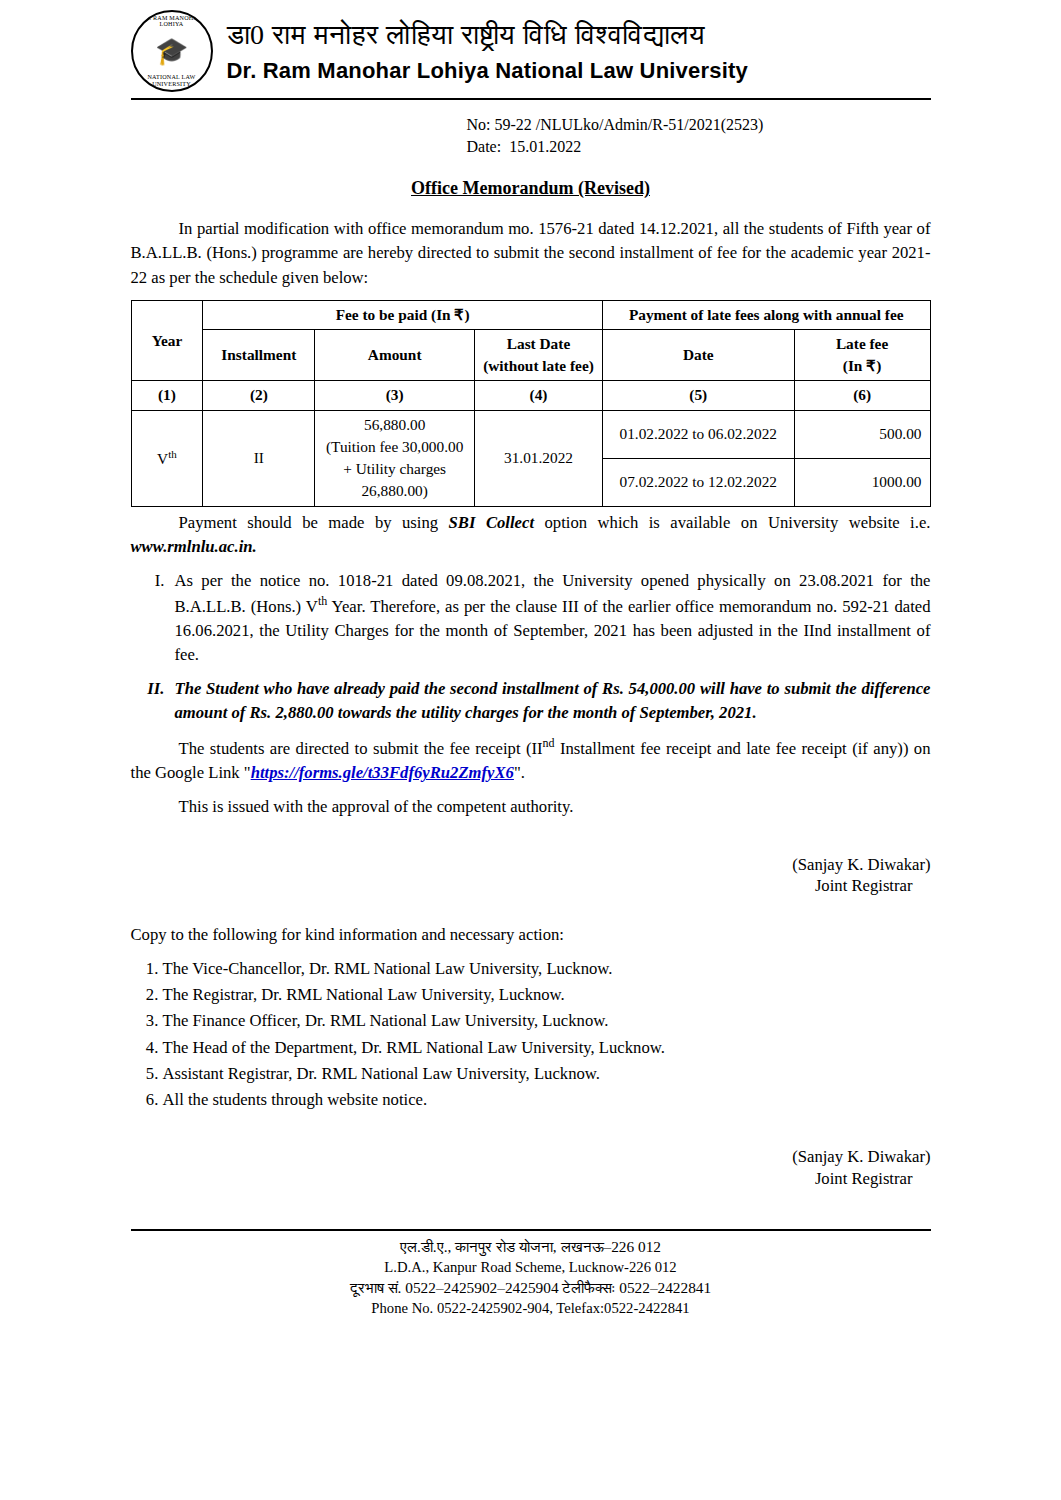DR. RAM MANOHAR LOHIYA 🎓 NATIONAL LAW UNIVERSITY
डा0 राम मनोहर लोहिया राष्ट्रीय विधि विश्वविद्यालय
Dr. Ram Manohar Lohiya National Law University
No: 59-22 /NLULko/Admin/R-51/2021(2523)
Date: 15.01.2022
Office Memorandum (Revised)
In partial modification with office memorandum mo. 1576-21 dated 14.12.2021, all the students of Fifth year of B.A.LL.B. (Hons.) programme are hereby directed to submit the second installment of fee for the academic year 2021-22 as per the schedule given below:
| Year | Fee to be paid (In ₹) | Payment of late fees along with annual fee |
| --- | --- | --- |
| Installment | Amount | Last Date (without late fee) | Date | Late fee (In ₹) |
| (1) | (2) | (3) | (4) | (5) | (6) |
| V th | II | 56,880.00 (Tuition fee 30,000.00 + Utility charges 26,880.00) | 31.01.2022 | 01.02.2022 to 06.02.2022 | 500.00 |
| 07.02.2022 to 12.02.2022 | 1000.00 |
Payment should be made by using SBI Collect option which is available on University website i.e. www.rmlnlu.ac.in.
I. As per the notice no. 1018-21 dated 09.08.2021, the University opened physically on 23.08.2021 for the B.A.LL.B. (Hons.) Vth Year. Therefore, as per the clause III of the earlier office memorandum no. 592-21 dated 16.06.2021, the Utility Charges for the month of September, 2021 has been adjusted in the IInd installment of fee.
II. The Student who have already paid the second installment of Rs. 54,000.00 will have to submit the difference amount of Rs. 2,880.00 towards the utility charges for the month of September, 2021.
The students are directed to submit the fee receipt (IInd Installment fee receipt and late fee receipt (if any)) on the Google Link "https://forms.gle/t33Fdf6yRu2ZmfyX6".
This is issued with the approval of the competent authority.
(Sanjay K. Diwakar) Joint Registrar
Copy to the following for kind information and necessary action:
The Vice-Chancellor, Dr. RML National Law University, Lucknow.
The Registrar, Dr. RML National Law University, Lucknow.
The Finance Officer, Dr. RML National Law University, Lucknow.
The Head of the Department, Dr. RML National Law University, Lucknow.
Assistant Registrar, Dr. RML National Law University, Lucknow.
All the students through website notice.
(Sanjay K. Diwakar) Joint Registrar
एल.डी.ए., कानपुर रोड योजना, लखनऊ–226 012
L.D.A., Kanpur Road Scheme, Lucknow-226 012
दूरभाष सं. 0522–2425902–2425904 टेलीफैक्सः 0522–2422841
Phone No. 0522-2425902-904, Telefax:0522-2422841